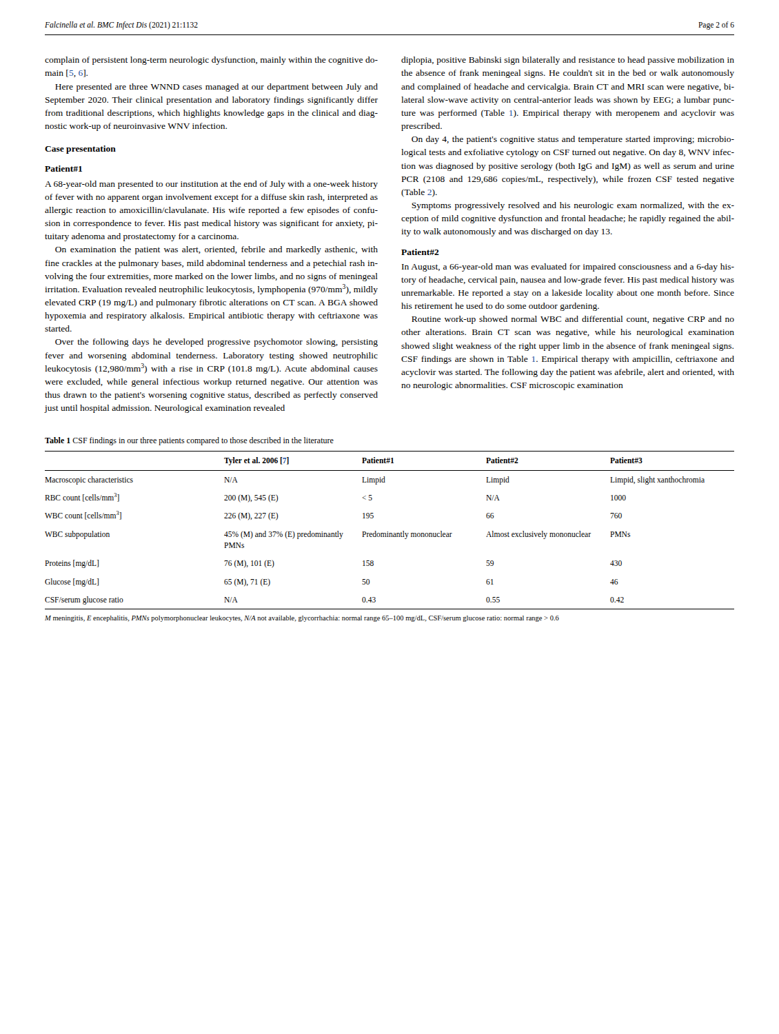Falcinella et al. BMC Infect Dis (2021) 21:1132
Page 2 of 6
complain of persistent long-term neurologic dysfunction, mainly within the cognitive domain [5, 6].
Here presented are three WNND cases managed at our department between July and September 2020. Their clinical presentation and laboratory findings significantly differ from traditional descriptions, which highlights knowledge gaps in the clinical and diagnostic work-up of neuroinvasive WNV infection.
Case presentation
Patient#1
A 68-year-old man presented to our institution at the end of July with a one-week history of fever with no apparent organ involvement except for a diffuse skin rash, interpreted as allergic reaction to amoxicillin/clavulanate. His wife reported a few episodes of confusion in correspondence to fever. His past medical history was significant for anxiety, pituitary adenoma and prostatectomy for a carcinoma.
On examination the patient was alert, oriented, febrile and markedly asthenic, with fine crackles at the pulmonary bases, mild abdominal tenderness and a petechial rash involving the four extremities, more marked on the lower limbs, and no signs of meningeal irritation. Evaluation revealed neutrophilic leukocytosis, lymphopenia (970/mm3), mildly elevated CRP (19 mg/L) and pulmonary fibrotic alterations on CT scan. A BGA showed hypoxemia and respiratory alkalosis. Empirical antibiotic therapy with ceftriaxone was started.
Over the following days he developed progressive psychomotor slowing, persisting fever and worsening abdominal tenderness. Laboratory testing showed neutrophilic leukocytosis (12,980/mm3) with a rise in CRP (101.8 mg/L). Acute abdominal causes were excluded, while general infectious workup returned negative. Our attention was thus drawn to the patient's worsening cognitive status, described as perfectly conserved just until hospital admission. Neurological examination revealed
diplopia, positive Babinski sign bilaterally and resistance to head passive mobilization in the absence of frank meningeal signs. He couldn't sit in the bed or walk autonomously and complained of headache and cervicalgia. Brain CT and MRI scan were negative, bilateral slow-wave activity on central-anterior leads was shown by EEG; a lumbar puncture was performed (Table 1). Empirical therapy with meropenem and acyclovir was prescribed.
On day 4, the patient's cognitive status and temperature started improving; microbiological tests and exfoliative cytology on CSF turned out negative. On day 8, WNV infection was diagnosed by positive serology (both IgG and IgM) as well as serum and urine PCR (2108 and 129,686 copies/mL, respectively), while frozen CSF tested negative (Table 2).
Symptoms progressively resolved and his neurologic exam normalized, with the exception of mild cognitive dysfunction and frontal headache; he rapidly regained the ability to walk autonomously and was discharged on day 13.
Patient#2
In August, a 66-year-old man was evaluated for impaired consciousness and a 6-day history of headache, cervical pain, nausea and low-grade fever. His past medical history was unremarkable. He reported a stay on a lakeside locality about one month before. Since his retirement he used to do some outdoor gardening.
Routine work-up showed normal WBC and differential count, negative CRP and no other alterations. Brain CT scan was negative, while his neurological examination showed slight weakness of the right upper limb in the absence of frank meningeal signs. CSF findings are shown in Table 1. Empirical therapy with ampicillin, ceftriaxone and acyclovir was started. The following day the patient was afebrile, alert and oriented, with no neurologic abnormalities. CSF microscopic examination
Table 1 CSF findings in our three patients compared to those described in the literature
| | Tyler et al. 2006 [ 7 ] | Patient#1 | Patient#2 | Patient#3 |
| --- | --- | --- | --- | --- |
| Macroscopic characteristics | N/A | Limpid | Limpid | Limpid, slight xanthochromia |
| RBC count [cells/mm 3 ] | 200 (M), 545 (E) | < 5 | N/A | 1000 |
| WBC count [cells/mm 3 ] | 226 (M), 227 (E) | 195 | 66 | 760 |
| WBC subpopulation | 45% (M) and 37% (E) predominantly PMNs | Predominantly mononuclear | Almost exclusively mononuclear | PMNs |
| Proteins [mg/dL] | 76 (M), 101 (E) | 158 | 59 | 430 |
| Glucose [mg/dL] | 65 (M), 71 (E) | 50 | 61 | 46 |
| CSF/serum glucose ratio | N/A | 0.43 | 0.55 | 0.42 |
M meningitis, E encephalitis, PMNs polymorphonuclear leukocytes, N/A not available, glycorrhachia: normal range 65–100 mg/dL, CSF/serum glucose ratio: normal range > 0.6